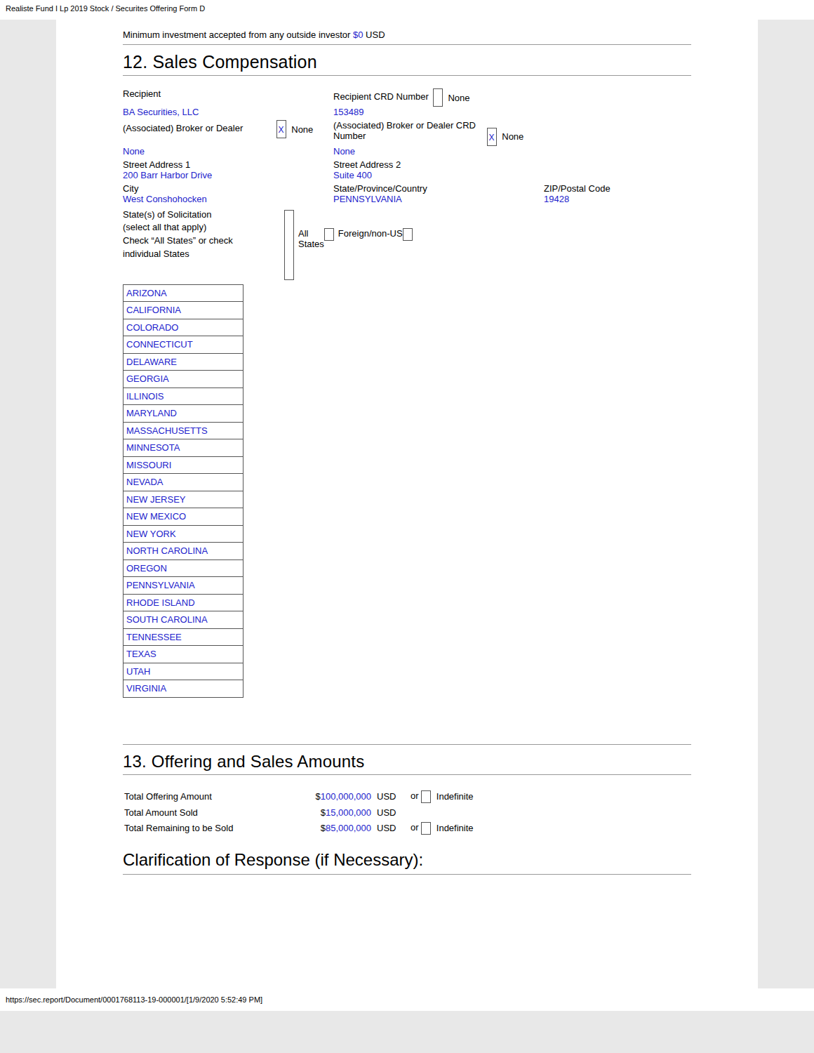Realiste Fund I Lp 2019 Stock / Securites Offering Form D
Minimum investment accepted from any outside investor $0 USD
12. Sales Compensation
| Recipient | Recipient CRD Number None | |
| BA Securities, LLC | 153489 | |
| (Associated) Broker or Dealer X None | (Associated) Broker or Dealer CRD Number X None | |
| None | None | |
| Street Address 1 | Street Address 2 | |
| 200 Barr Harbor Drive | Suite 400 | |
| City | State/Province/Country | ZIP/Postal Code |
| West Conshohocken | PENNSYLVANIA | 19428 |
State(s) of Solicitation
(select all that apply)
Check “All States” or check
individual States
All
States Foreign/non-US
ARIZONA
CALIFORNIA
COLORADO
CONNECTICUT
DELAWARE
GEORGIA
ILLINOIS
MARYLAND
MASSACHUSETTS
MINNESOTA
MISSOURI
NEVADA
NEW JERSEY
NEW MEXICO
NEW YORK
NORTH CAROLINA
OREGON
PENNSYLVANIA
RHODE ISLAND
SOUTH CAROLINA
TENNESSEE
TEXAS
UTAH
VIRGINIA
13. Offering and Sales Amounts
| Total Offering Amount | $ 100,000,000 | USD | or Indefinite |
| Total Amount Sold | $ 15,000,000 | USD | |
| Total Remaining to be Sold | $ 85,000,000 | USD | or Indefinite |
Clarification of Response (if Necessary):
https://sec.report/Document/0001768113-19-000001/[1/9/2020 5:52:49 PM]